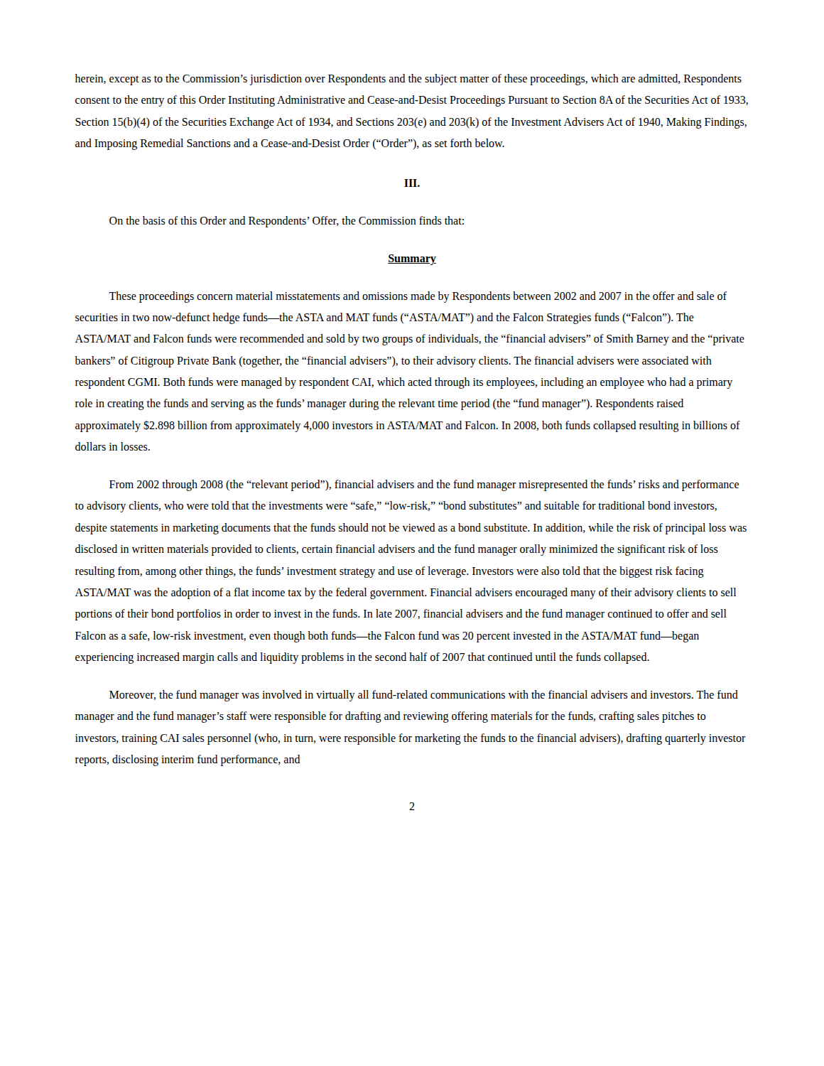herein, except as to the Commission’s jurisdiction over Respondents and the subject matter of these proceedings, which are admitted, Respondents consent to the entry of this Order Instituting Administrative and Cease-and-Desist Proceedings Pursuant to Section 8A of the Securities Act of 1933, Section 15(b)(4) of the Securities Exchange Act of 1934, and Sections 203(e) and 203(k) of the Investment Advisers Act of 1940, Making Findings, and Imposing Remedial Sanctions and a Cease-and-Desist Order (“Order”), as set forth below.
III.
On the basis of this Order and Respondents’ Offer, the Commission finds that:
Summary
These proceedings concern material misstatements and omissions made by Respondents between 2002 and 2007 in the offer and sale of securities in two now-defunct hedge funds—the ASTA and MAT funds (“ASTA/MAT”) and the Falcon Strategies funds (“Falcon”). The ASTA/MAT and Falcon funds were recommended and sold by two groups of individuals, the “financial advisers” of Smith Barney and the “private bankers” of Citigroup Private Bank (together, the “financial advisers”), to their advisory clients. The financial advisers were associated with respondent CGMI. Both funds were managed by respondent CAI, which acted through its employees, including an employee who had a primary role in creating the funds and serving as the funds’ manager during the relevant time period (the “fund manager”). Respondents raised approximately $2.898 billion from approximately 4,000 investors in ASTA/MAT and Falcon. In 2008, both funds collapsed resulting in billions of dollars in losses.
From 2002 through 2008 (the “relevant period”), financial advisers and the fund manager misrepresented the funds’ risks and performance to advisory clients, who were told that the investments were “safe,” “low-risk,” “bond substitutes” and suitable for traditional bond investors, despite statements in marketing documents that the funds should not be viewed as a bond substitute. In addition, while the risk of principal loss was disclosed in written materials provided to clients, certain financial advisers and the fund manager orally minimized the significant risk of loss resulting from, among other things, the funds’ investment strategy and use of leverage. Investors were also told that the biggest risk facing ASTA/MAT was the adoption of a flat income tax by the federal government. Financial advisers encouraged many of their advisory clients to sell portions of their bond portfolios in order to invest in the funds. In late 2007, financial advisers and the fund manager continued to offer and sell Falcon as a safe, low-risk investment, even though both funds—the Falcon fund was 20 percent invested in the ASTA/MAT fund—began experiencing increased margin calls and liquidity problems in the second half of 2007 that continued until the funds collapsed.
Moreover, the fund manager was involved in virtually all fund-related communications with the financial advisers and investors. The fund manager and the fund manager’s staff were responsible for drafting and reviewing offering materials for the funds, crafting sales pitches to investors, training CAI sales personnel (who, in turn, were responsible for marketing the funds to the financial advisers), drafting quarterly investor reports, disclosing interim fund performance, and
2